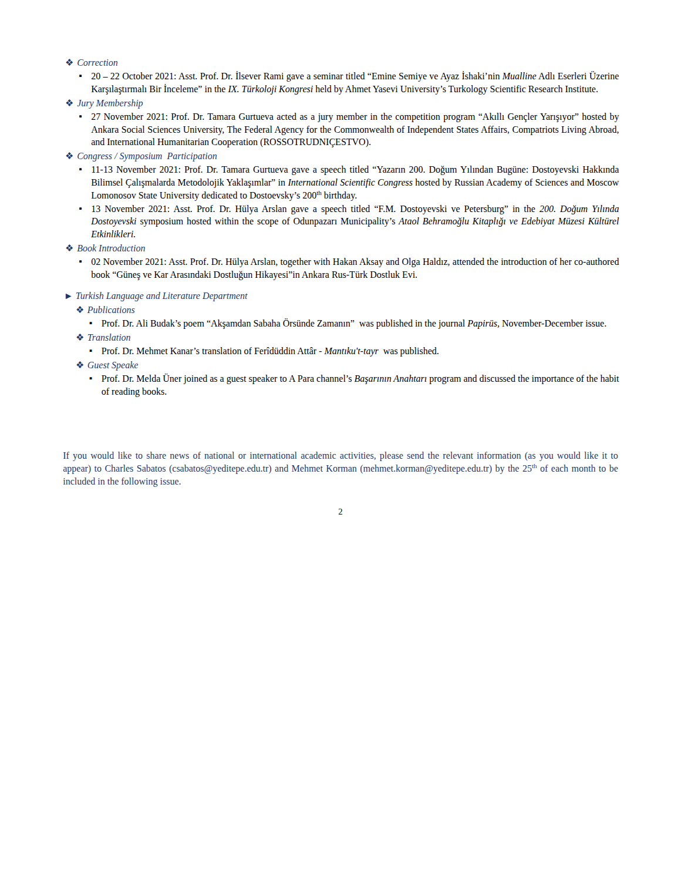Correction
20 – 22 October 2021: Asst. Prof. Dr. İlsever Rami gave a seminar titled “Emine Semiye ve Ayaz İshaki’nin Mualline Adlı Eserleri Üzerine Karşılaştırmalı Bir İnceleme” in the IX. Türkoloji Kongresi held by Ahmet Yasevi University’s Turkology Scientific Research Institute.
Jury Membership
27 November 2021: Prof. Dr. Tamara Gurtueva acted as a jury member in the competition program “Akıllı Gençler Yarışıyor” hosted by Ankara Social Sciences University, The Federal Agency for the Commonwealth of Independent States Affairs, Compatriots Living Abroad, and International Humanitarian Cooperation (ROSSOTRUDNIÇESTVO).
Congress / Symposium Participation
11-13 November 2021: Prof. Dr. Tamara Gurtueva gave a speech titled “Yazarın 200. Doğum Yılından Bugüne: Dostoyevski Hakkında Bilimsel Çalışmalarda Metodolojik Yaklaşımlar” in International Scientific Congress hosted by Russian Academy of Sciences and Moscow Lomonosov State University dedicated to Dostoevsky’s 200th birthday.
13 November 2021: Asst. Prof. Dr. Hülya Arslan gave a speech titled “F.M. Dostoyevski ve Petersburg” in the 200. Doğum Yılında Dostoyevski symposium hosted within the scope of Odunpazarı Municipality’s Ataol Behramoğlu Kitaplığı ve Edebiyat Müzesi Kültürel Etkinlikleri.
Book Introduction
02 November 2021: Asst. Prof. Dr. Hülya Arslan, together with Hakan Aksay and Olga Haldız, attended the introduction of her co-authored book “Güneş ve Kar Arasındaki Dostluğun Hikayesi”in Ankara Rus-Türk Dostluk Evi.
Turkish Language and Literature Department
Publications
Prof. Dr. Ali Budak’s poem “Akşamdan Sabaha Örsünde Zamanın” was published in the journal Papirüs, November-December issue.
Translation
Prof. Dr. Mehmet Kanar’s translation of Ferîdüddin Attâr - Mantıku't-tayr was published.
Guest Speake
Prof. Dr. Melda Üner joined as a guest speaker to A Para channel’s Başarının Anahtarı program and discussed the importance of the habit of reading books.
If you would like to share news of national or international academic activities, please send the relevant information (as you would like it to appear) to Charles Sabatos (csabatos@yeditepe.edu.tr) and Mehmet Korman (mehmet.korman@yeditepe.edu.tr) by the 25th of each month to be included in the following issue.
2